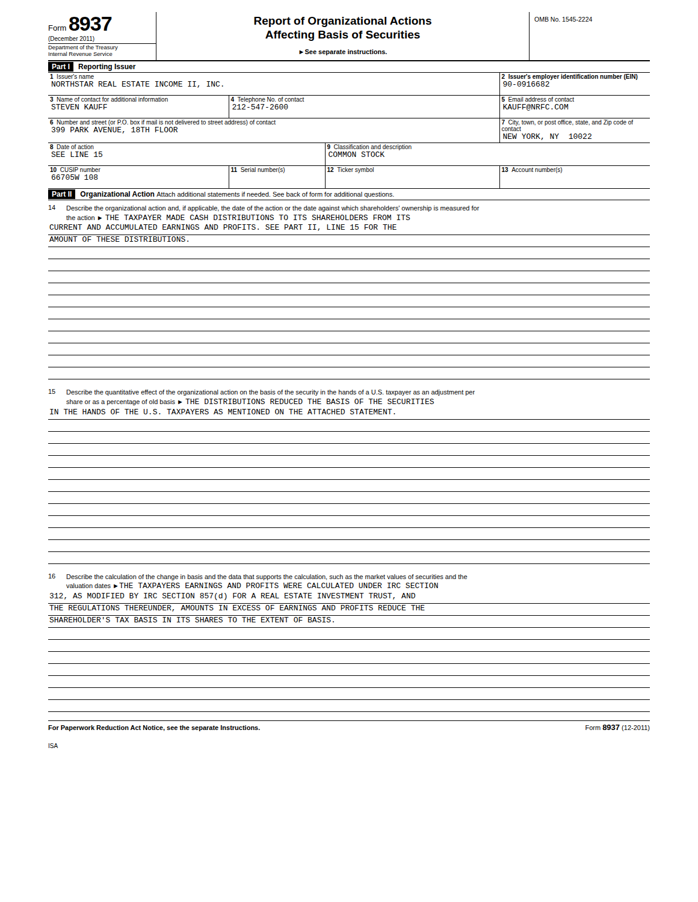Form 8937
(December 2011)
Department of the Treasury
Internal Revenue Service
Report of Organizational Actions
Affecting Basis of Securities
►See separate instructions.
OMB No. 1545-2224
Part I Reporting Issuer
| 1 Issuer's name NORTHSTAR REAL ESTATE INCOME II, INC. | 2 Issuer's employer identification number (EIN) 90-0916682 |
| 3 Name of contact for additional information STEVEN KAUFF | 4 Telephone No. of contact 212-547-2600 | 5 Email address of contact KAUFF@NRFC.COM |
| 6 Number and street (or P.O. box if mail is not delivered to street address) of contact 399 PARK AVENUE, 18TH FLOOR | 7 City, town, or post office, state, and Zip code of contact NEW YORK, NY 10022 |
| 8 Date of action SEE LINE 15 | 9 Classification and description COMMON STOCK |
| 10 CUSIP number 66705W 108 | 11 Serial number(s) | 12 Ticker symbol | 13 Account number(s) |
Part II Organizational Action Attach additional statements if needed. See back of form for additional questions.
14
Describe the organizational action and, if applicable, the date of the action or the date against which shareholders' ownership is measured for
the action ► THE TAXPAYER MADE CASH DISTRIBUTIONS TO ITS SHAREHOLDERS FROM ITS
CURRENT AND ACCUMULATED EARNINGS AND PROFITS. SEE PART II, LINE 15 FOR THE
AMOUNT OF THESE DISTRIBUTIONS.
15
Describe the quantitative effect of the organizational action on the basis of the security in the hands of a U.S. taxpayer as an adjustment per
share or as a percentage of old basis ► THE DISTRIBUTIONS REDUCED THE BASIS OF THE SECURITIES
IN THE HANDS OF THE U.S. TAXPAYERS AS MENTIONED ON THE ATTACHED STATEMENT.
16
Describe the calculation of the change in basis and the data that supports the calculation, such as the market values of securities and the
valuation dates ►THE TAXPAYERS EARNINGS AND PROFITS WERE CALCULATED UNDER IRC SECTION
312, AS MODIFIED BY IRC SECTION 857(d) FOR A REAL ESTATE INVESTMENT TRUST, AND
THE REGULATIONS THEREUNDER, AMOUNTS IN EXCESS OF EARNINGS AND PROFITS REDUCE THE
SHAREHOLDER'S TAX BASIS IN ITS SHARES TO THE EXTENT OF BASIS.
For Paperwork Reduction Act Notice, see the separate Instructions.
Form 8937 (12-2011)
ISA